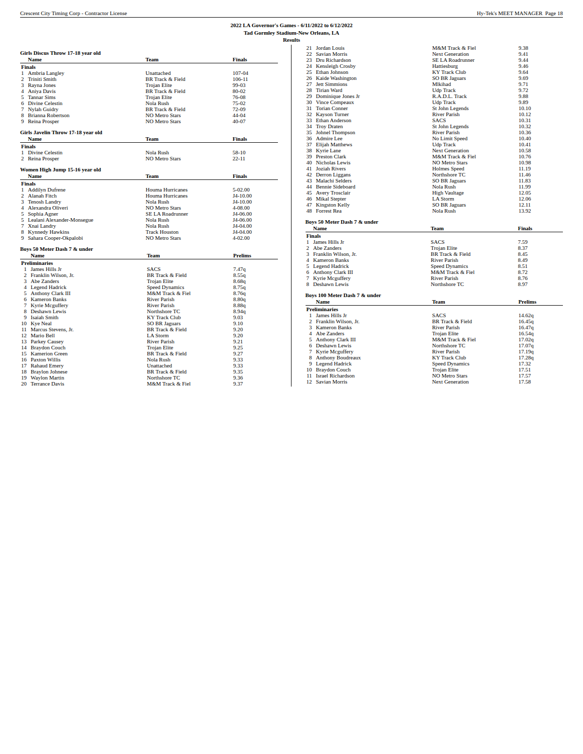Crescent City Timing Corp - Contractor License Hy-Tek's MEET MANAGER Page 18
2022 LA Governor's Games - 6/11/2022 to 6/12/2022
Tad Gormley Stadium-New Orleans, LA
Results
Girls Discus Throw 17-18 year old
| | Name | Team | Finals |
| --- | --- | --- | --- |
| Finals |
| 1 | Ambria Langley | Unattached | 107-04 |
| 2 | Triniti Smith | BR Track & Field | 106-11 |
| 3 | Rayna Jones | Trojan Elite | 99-03 |
| 4 | Aniya Davis | BR Track & Field | 80-02 |
| 5 | Tannar Sims | Trojan Elite | 76-08 |
| 6 | Divine Celestin | Nola Rush | 75-02 |
| 7 | Nylah Guidry | BR Track & Field | 72-09 |
| 8 | Brianna Robertson | NO Metro Stars | 44-04 |
| 9 | Reina Prosper | NO Metro Stars | 40-07 |
Girls Javelin Throw 17-18 year old
| | Name | Team | Finals |
| --- | --- | --- | --- |
| Finals |
| 1 | Divine Celestin | Nola Rush | 58-10 |
| 2 | Reina Prosper | NO Metro Stars | 22-11 |
Women High Jump 15-16 year old
| | Name | Team | Finals |
| --- | --- | --- | --- |
| Finals |
| 1 | Addilyn Dufrene | Houma Hurricanes | 5-02.00 |
| 2 | Alanah Fitch | Houma Hurricanes | J4-10.00 |
| 3 | Tenosh Landry | Nola Rush | J4-10.00 |
| 4 | Alexandra Oliveri | NO Metro Stars | 4-08.00 |
| 5 | Sophia Agner | SE LA Roadrunner | J4-06.00 |
| 5 | Lealani Alexander-Monsegue | Nola Rush | J4-06.00 |
| 7 | Xnai Landry | Nola Rush | J4-04.00 |
| 8 | Kynnedy Hawkins | Track Houston | J4-04.00 |
| 9 | Sahara Cooper-Okpalobi | NO Metro Stars | 4-02.00 |
Boys 50 Meter Dash 7 & under
| | Name | Team | Prelims |
| --- | --- | --- | --- |
| Preliminaries |
| 1 | James Hills Jr | SACS | 7.47q |
| 2 | Franklin Wilson, Jr. | BR Track & Field | 8.55q |
| 3 | Abe Zanders | Trojan Elite | 8.68q |
| 4 | Legend Hadrick | Speed Dynamics | 8.75q |
| 5 | Anthony Clark III | M&M Track & Fiel | 8.76q |
| 6 | Kameron Banks | River Parish | 8.80q |
| 7 | Kyrie Mcguffery | River Parish | 8.88q |
| 8 | Deshawn Lewis | Northshore TC | 8.94q |
| 9 | Isaiah Smith | KY Track Club | 9.03 |
| 10 | Kye Neal | SO BR Jaguars | 9.10 |
| 11 | Marcus Stevens, Jr. | BR Track & Field | 9.20 |
| 12 | Mario Bell | LA Storm | 9.20 |
| 13 | Parkey Causey | River Parish | 9.21 |
| 14 | Braydon Couch | Trojan Elite | 9.25 |
| 15 | Kamerion Green | BR Track & Field | 9.27 |
| 16 | Paxton Willis | Nola Rush | 9.33 |
| 17 | Rahaud Emery | Unattached | 9.33 |
| 18 | Braylon Johnese | BR Track & Field | 9.35 |
| 19 | Waylon Martin | Northshore TC | 9.36 |
| 20 | Terrance Davis | M&M Track & Fiel | 9.37 |
| 21 | Jordan Louis | M&M Track & Fiel | 9.38 |
| 22 | Savian Morris | Next Generation | 9.41 |
| 23 | Dru Richardson | SE LA Roadrunner | 9.44 |
| 24 | Kensleigh Crosby | Hattiesburg | 9.46 |
| 25 | Ethan Johnson | KY Track Club | 9.64 |
| 26 | Kaide Washington | SO BR Jaguars | 9.69 |
| 27 | Jett Simmions | Mlkihad | 9.71 |
| 28 | Tirian Ward | Udp Track | 9.72 |
| 29 | Dominique Jones Jr | R.A.D.L. Track | 9.88 |
| 30 | Vince Compeaux | Udp Track | 9.89 |
| 31 | Torian Conner | St John Legends | 10.10 |
| 32 | Kayson Turner | River Parish | 10.12 |
| 33 | Ethan Anderson | SACS | 10.31 |
| 34 | Troy Draten | St John Legends | 10.32 |
| 35 | Johnel Thompson | River Parish | 10.36 |
| 36 | Admire Lee | No Limit Speed | 10.40 |
| 37 | Elijah Matthews | Udp Track | 10.41 |
| 38 | Kyrie Lane | Next Generation | 10.58 |
| 39 | Preston Clark | M&M Track & Fiel | 10.76 |
| 40 | Nicholas Lewis | NO Metro Stars | 10.98 |
| 41 | Joziah Rivers | Holmes Speed | 11.19 |
| 42 | Derron Liggans | Northshore TC | 11.46 |
| 43 | Malachi Selders | SO BR Jaguars | 11.83 |
| 44 | Bennie Sideboard | Nola Rush | 11.99 |
| 45 | Avery Trosclair | High Vaultage | 12.05 |
| 46 | Mikal Stepter | LA Storm | 12.06 |
| 47 | Kingston Kelly | SO BR Jaguars | 12.11 |
| 48 | Forrest Rea | Nola Rush | 13.92 |
Boys 50 Meter Dash 7 & under
| | Name | Team | Finals |
| --- | --- | --- | --- |
| Finals |
| 1 | James Hills Jr | SACS | 7.59 |
| 2 | Abe Zanders | Trojan Elite | 8.37 |
| 3 | Franklin Wilson, Jr. | BR Track & Field | 8.45 |
| 4 | Kameron Banks | River Parish | 8.49 |
| 5 | Legend Hadrick | Speed Dynamics | 8.51 |
| 6 | Anthony Clark III | M&M Track & Fiel | 8.72 |
| 7 | Kyrie Mcguffery | River Parish | 8.76 |
| 8 | Deshawn Lewis | Northshore TC | 8.97 |
Boys 100 Meter Dash 7 & under
| | Name | Team | Prelims |
| --- | --- | --- | --- |
| Preliminaries |
| 1 | James Hills Jr | SACS | 14.62q |
| 2 | Franklin Wilson, Jr. | BR Track & Field | 16.45q |
| 3 | Kameron Banks | River Parish | 16.47q |
| 4 | Abe Zanders | Trojan Elite | 16.54q |
| 5 | Anthony Clark III | M&M Track & Fiel | 17.02q |
| 6 | Deshawn Lewis | Northshore TC | 17.07q |
| 7 | Kyrie Mcguffery | River Parish | 17.19q |
| 8 | Anthony Boudreaux | KY Track Club | 17.28q |
| 9 | Legend Hadrick | Speed Dynamics | 17.32 |
| 10 | Braydon Couch | Trojan Elite | 17.51 |
| 11 | Israel Richardson | NO Metro Stars | 17.57 |
| 12 | Savian Morris | Next Generation | 17.58 |